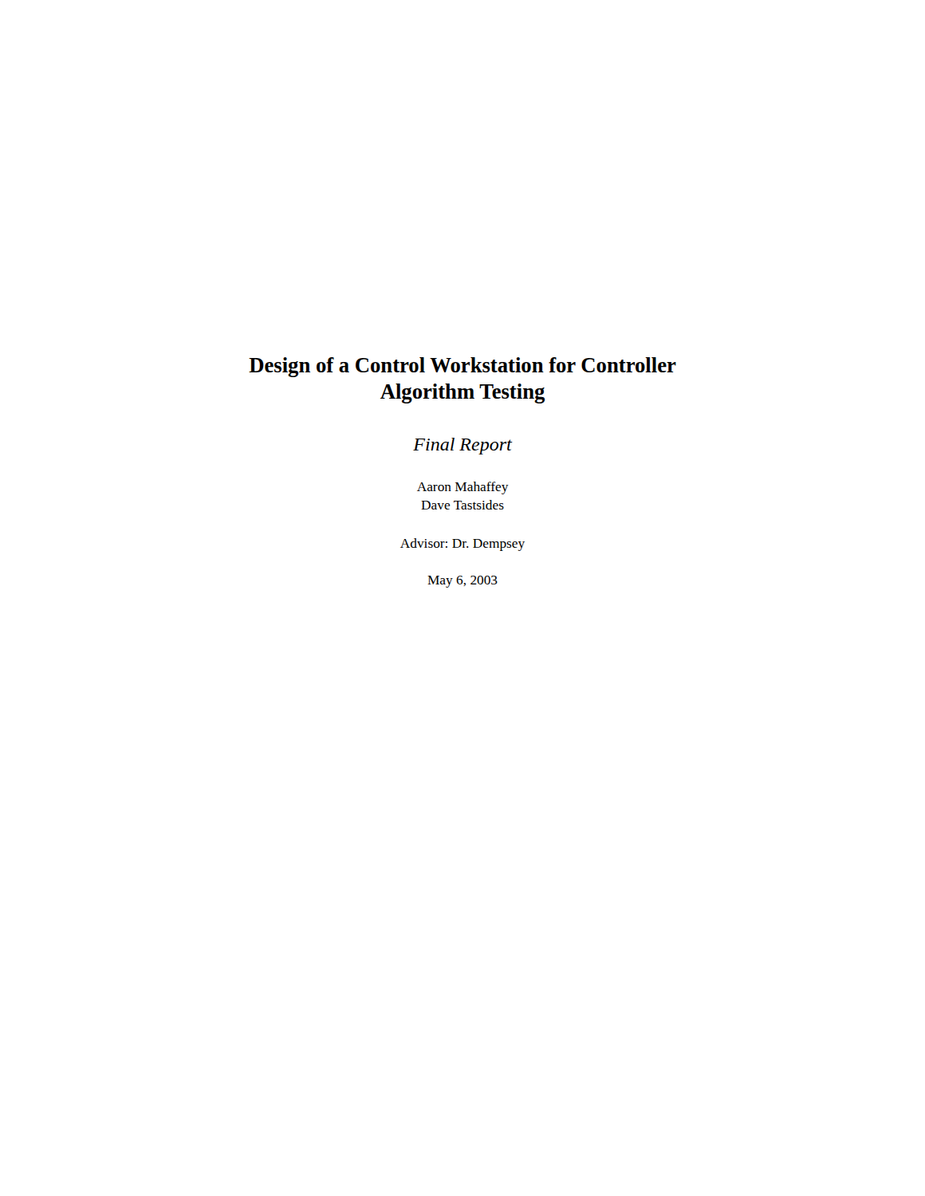Design of a Control Workstation for Controller
Algorithm Testing
Final Report
Aaron Mahaffey
Dave Tastsides
Advisor: Dr. Dempsey
May 6, 2003